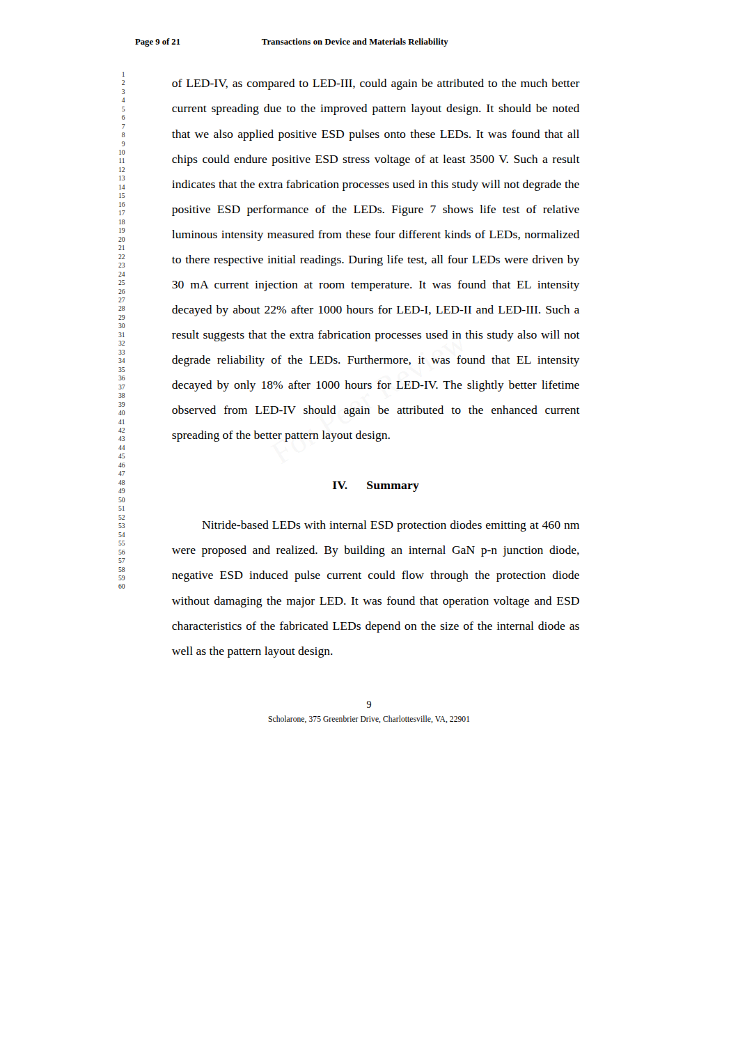Page 9 of 21
Transactions on Device and Materials Reliability
12345678910 11121314151617181920 21222324252627282930 31323334353637383940 41424344454647484950 51525354555657585960
For Peer Review
of LED-IV, as compared to LED-III, could again be attributed to the much better current spreading due to the improved pattern layout design. It should be noted that we also applied positive ESD pulses onto these LEDs. It was found that all chips could endure positive ESD stress voltage of at least 3500 V. Such a result indicates that the extra fabrication processes used in this study will not degrade the positive ESD performance of the LEDs. Figure 7 shows life test of relative luminous intensity measured from these four different kinds of LEDs, normalized to there respective initial readings. During life test, all four LEDs were driven by 30 mA current injection at room temperature. It was found that EL intensity decayed by about 22% after 1000 hours for LED-I, LED-II and LED-III. Such a result suggests that the extra fabrication processes used in this study also will not degrade reliability of the LEDs. Furthermore, it was found that EL intensity decayed by only 18% after 1000 hours for LED-IV. The slightly better lifetime observed from LED-IV should again be attributed to the enhanced current spreading of the better pattern layout design.
IV. Summary
Nitride-based LEDs with internal ESD protection diodes emitting at 460 nm were proposed and realized. By building an internal GaN p-n junction diode, negative ESD induced pulse current could flow through the protection diode without damaging the major LED. It was found that operation voltage and ESD characteristics of the fabricated LEDs depend on the size of the internal diode as well as the pattern layout design.
9
Scholarone, 375 Greenbrier Drive, Charlottesville, VA, 22901